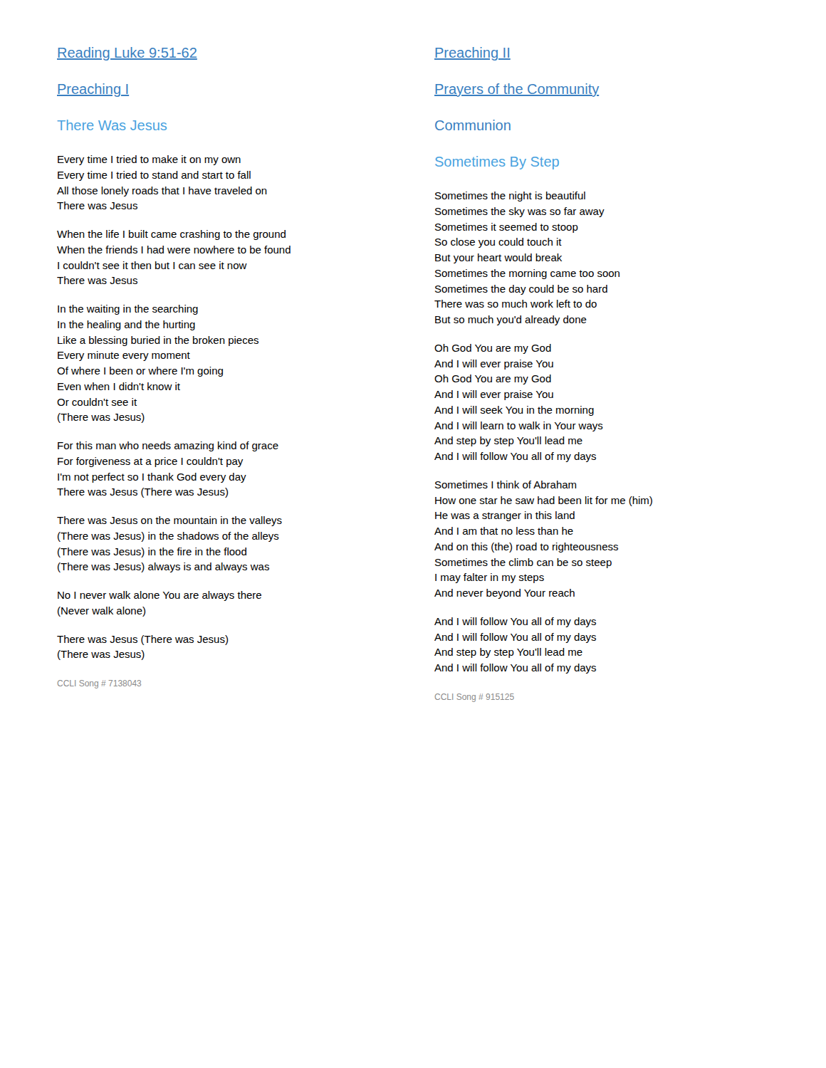Reading Luke 9:51-62
Preaching I
There Was Jesus
Every time I tried to make it on my own
Every time I tried to stand and start to fall
All those lonely roads that I have traveled on
There was Jesus
When the life I built came crashing to the ground
When the friends I had were nowhere to be found
I couldn't see it then but I can see it now
There was Jesus
In the waiting in the searching
In the healing and the hurting
Like a blessing buried in the broken pieces
Every minute every moment
Of where I been or where I'm going
Even when I didn't know it
Or couldn't see it
(There was Jesus)
For this man who needs amazing kind of grace
For forgiveness at a price I couldn't pay
I'm not perfect so I thank God every day
There was Jesus (There was Jesus)
There was Jesus on the mountain in the valleys
(There was Jesus) in the shadows of the alleys
(There was Jesus) in the fire in the flood
(There was Jesus) always is and always was
No I never walk alone You are always there
(Never walk alone)
There was Jesus (There was Jesus)
(There was Jesus)
CCLI Song # 7138043
Preaching II
Prayers of the Community
Communion
Sometimes By Step
Sometimes the night is beautiful
Sometimes the sky was so far away
Sometimes it seemed to stoop
So close you could touch it
But your heart would break
Sometimes the morning came too soon
Sometimes the day could be so hard
There was so much work left to do
But so much you'd already done
Oh God You are my God
And I will ever praise You
Oh God You are my God
And I will ever praise You
And I will seek You in the morning
And I will learn to walk in Your ways
And step by step You'll lead me
And I will follow You all of my days
Sometimes I think of Abraham
How one star he saw had been lit for me (him)
He was a stranger in this land
And I am that no less than he
And on this (the) road to righteousness
Sometimes the climb can be so steep
I may falter in my steps
And never beyond Your reach
And I will follow You all of my days
And I will follow You all of my days
And step by step You'll lead me
And I will follow You all of my days
CCLI Song # 915125